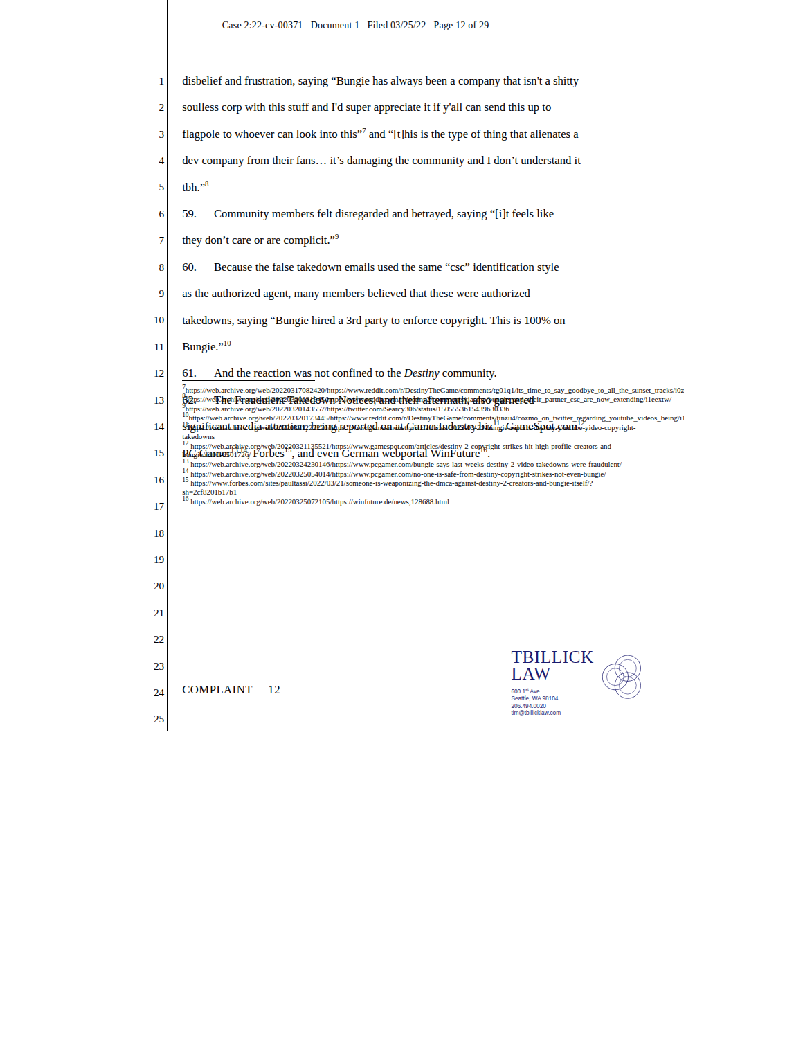Case 2:22-cv-00371 Document 1 Filed 03/25/22 Page 12 of 29
1
2
3
4
5
6
7
8
9
10
11
12
13
14
15
16
17
18
19
20
21
22
23
24
25
26
27
disbelief and frustration, saying “Bungie has always been a company that isn't a shitty
soulless corp with this stuff and I'd super appreciate it if y'all can send this up to
flagpole to whoever can look into this”7 and “[t]his is the type of thing that alienates a
dev company from their fans… it’s damaging the community and I don’t understand it
tbh.”8
59. Community members felt disregarded and betrayed, saying “[i]t feels like
they don’t care or are complicit.”9
60. Because the false takedown emails used the same “csc” identification style
as the authorized agent, many members believed that these were authorized
takedowns, saying “Bungie hired a 3rd party to enforce copyright. This is 100% on
Bungie.”10
61. And the reaction was not confined to the Destiny community.
62. The Fraudulent Takedown Notices, and their aftermath, also garnered
significant media attention, being reported on at GamesIndustry.biz11, GameSpot.com12,
PC Gamer13 14, Forbes15, and even German webportal WinFuture16.
7https://web.archive.org/web/20220317082420/https://www.reddit.com/r/DestinyTheGame/comments/tg01q1/its_time_to_say_goodbye_to_all_the_sunset_tracks/i0ztvlg/
8https://web.archive.org/web/20220320131945/https://www.reddit.com/r/destiny2/comments/tiacmp/bungie_and_their_partner_csc_are_now_extending/i1eextw/
9https://web.archive.org/web/20220320143557/https://twitter.com/Searcy306/status/1505553615439630336
10https://web.archive.org/web/20220320173445/https://www.reddit.com/r/DestinyTheGame/comments/tinzu4/cozmo_on_twitter_regarding_youtube_videos_being/i1fcuwc/
11https://web.archive.org/web/20220321222220/https://www.gamesindustry.biz/articles/2022-03-21-bungie-reports-destiny-youtube-video-copyright-takedowns
12 https://web.archive.org/web/20220321135521/https://www.gamespot.com/articles/destiny-2-copyright-strikes-hit-high-profile-creators-and-bungie/1100-6501726/
13 https://web.archive.org/web/20220324230146/https://www.pcgamer.com/bungie-says-last-weeks-destiny-2-video-takedowns-were-fraudulent/
14 https://web.archive.org/web/20220325054014/https://www.pcgamer.com/no-one-is-safe-from-destiny-copyright-strikes-not-even-bungie/
15 https://www.forbes.com/sites/paultassi/2022/03/21/someone-is-weaponizing-the-dmca-against-destiny-2-creators-and-bungie-itself/?sh=2cf8201b17b1
16 https://web.archive.org/web/20220325072105/https://winfuture.de/news,128688.html
COMPLAINT – 12
TBILLICK
LAW
600 1st Ave
Seattle, WA 98104
206.494.0020
tim@tbillicklaw.com